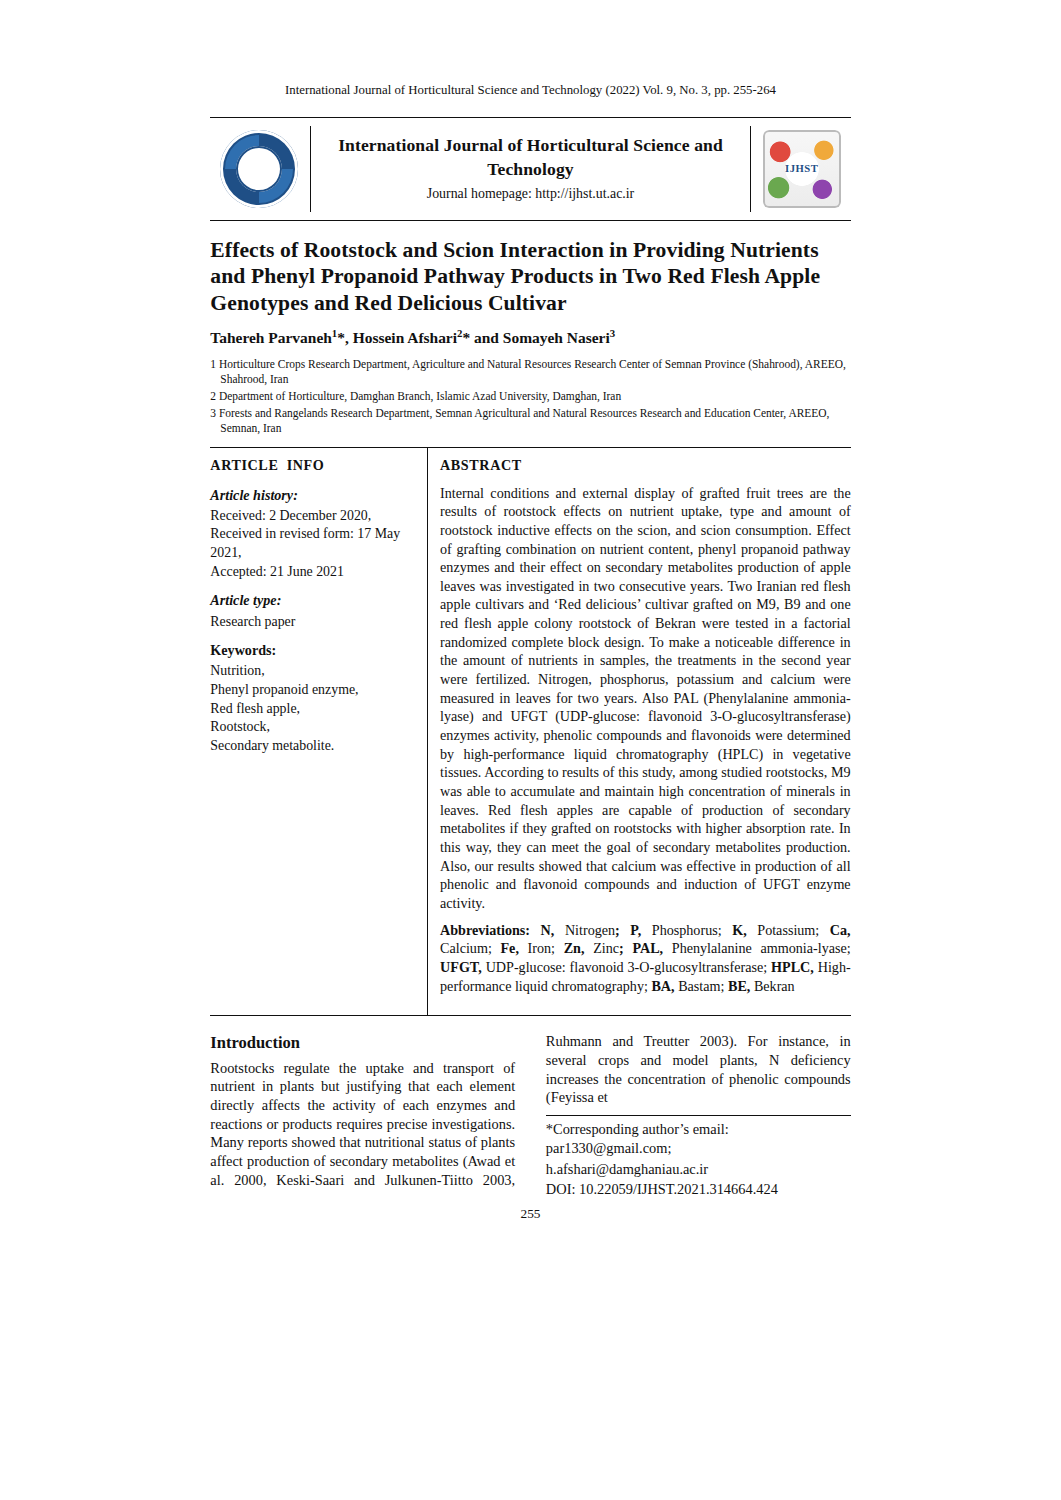International Journal of Horticultural Science and Technology (2022) Vol. 9, No. 3, pp. 255-264
International Journal of Horticultural Science and Technology
Journal homepage: http://ijhst.ut.ac.ir
Effects of Rootstock and Scion Interaction in Providing Nutrients and Phenyl Propanoid Pathway Products in Two Red Flesh Apple Genotypes and Red Delicious Cultivar
Tahereh Parvaneh1*, Hossein Afshari2* and Somayeh Naseri3
1 Horticulture Crops Research Department, Agriculture and Natural Resources Research Center of Semnan Province (Shahrood), AREEO, Shahrood, Iran
2 Department of Horticulture, Damghan Branch, Islamic Azad University, Damghan, Iran
3 Forests and Rangelands Research Department, Semnan Agricultural and Natural Resources Research and Education Center, AREEO, Semnan, Iran
Article Info
Article history:
Received: 2 December 2020,
Received in revised form: 17 May 2021,
Accepted: 21 June 2021
Article type:
Research paper
Keywords:
Nutrition,
Phenyl propanoid enzyme,
Red flesh apple,
Rootstock,
Secondary metabolite.
Abstract
Internal conditions and external display of grafted fruit trees are the results of rootstock effects on nutrient uptake, type and amount of rootstock inductive effects on the scion, and scion consumption. Effect of grafting combination on nutrient content, phenyl propanoid pathway enzymes and their effect on secondary metabolites production of apple leaves was investigated in two consecutive years. Two Iranian red flesh apple cultivars and ‘Red delicious’ cultivar grafted on M9, B9 and one red flesh apple colony rootstock of Bekran were tested in a factorial randomized complete block design. To make a noticeable difference in the amount of nutrients in samples, the treatments in the second year were fertilized. Nitrogen, phosphorus, potassium and calcium were measured in leaves for two years. Also PAL (Phenylalanine ammonia-lyase) and UFGT (UDP-glucose: flavonoid 3-O-glucosyltransferase) enzymes activity, phenolic compounds and flavonoids were determined by high-performance liquid chromatography (HPLC) in vegetative tissues. According to results of this study, among studied rootstocks, M9 was able to accumulate and maintain high concentration of minerals in leaves. Red flesh apples are capable of production of secondary metabolites if they grafted on rootstocks with higher absorption rate. In this way, they can meet the goal of secondary metabolites production. Also, our results showed that calcium was effective in production of all phenolic and flavonoid compounds and induction of UFGT enzyme activity.
Abbreviations: N, Nitrogen; P, Phosphorus; K, Potassium; Ca, Calcium; Fe, Iron; Zn, Zinc; PAL, Phenylalanine ammonia-lyase; UFGT, UDP-glucose: flavonoid 3-O-glucosyltransferase; HPLC, High-performance liquid chromatography; BA, Bastam; BE, Bekran
Introduction
Rootstocks regulate the uptake and transport of nutrient in plants but justifying that each element directly affects the activity of each enzymes and reactions or products requires precise investigations. Many reports showed that nutritional status of plants affect production of secondary metabolites (Awad et al. 2000, Keski-Saari and Julkunen-Tiitto 2003, Ruhmann and Treutter 2003). For instance, in several crops and model plants, N deficiency increases the concentration of phenolic compounds (Feyissa et
*Corresponding author’s email: par1330@gmail.com;
h.afshari@damghaniau.ac.ir
DOI: 10.22059/IJHST.2021.314664.424
255